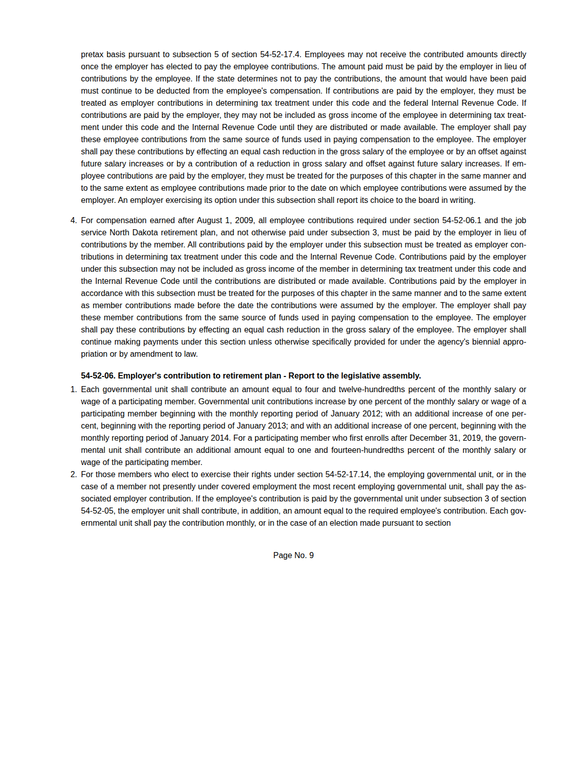pretax basis pursuant to subsection 5 of section 54-52-17.4. Employees may not receive the contributed amounts directly once the employer has elected to pay the employee contributions. The amount paid must be paid by the employer in lieu of contributions by the employee. If the state determines not to pay the contributions, the amount that would have been paid must continue to be deducted from the employee's compensation. If contributions are paid by the employer, they must be treated as employer contributions in determining tax treatment under this code and the federal Internal Revenue Code. If contributions are paid by the employer, they may not be included as gross income of the employee in determining tax treatment under this code and the Internal Revenue Code until they are distributed or made available. The employer shall pay these employee contributions from the same source of funds used in paying compensation to the employee. The employer shall pay these contributions by effecting an equal cash reduction in the gross salary of the employee or by an offset against future salary increases or by a contribution of a reduction in gross salary and offset against future salary increases. If employee contributions are paid by the employer, they must be treated for the purposes of this chapter in the same manner and to the same extent as employee contributions made prior to the date on which employee contributions were assumed by the employer. An employer exercising its option under this subsection shall report its choice to the board in writing.
4. For compensation earned after August 1, 2009, all employee contributions required under section 54-52-06.1 and the job service North Dakota retirement plan, and not otherwise paid under subsection 3, must be paid by the employer in lieu of contributions by the member. All contributions paid by the employer under this subsection must be treated as employer contributions in determining tax treatment under this code and the Internal Revenue Code. Contributions paid by the employer under this subsection may not be included as gross income of the member in determining tax treatment under this code and the Internal Revenue Code until the contributions are distributed or made available. Contributions paid by the employer in accordance with this subsection must be treated for the purposes of this chapter in the same manner and to the same extent as member contributions made before the date the contributions were assumed by the employer. The employer shall pay these member contributions from the same source of funds used in paying compensation to the employee. The employer shall pay these contributions by effecting an equal cash reduction in the gross salary of the employee. The employer shall continue making payments under this section unless otherwise specifically provided for under the agency's biennial appropriation or by amendment to law.
54-52-06. Employer's contribution to retirement plan - Report to the legislative assembly.
1. Each governmental unit shall contribute an amount equal to four and twelve-hundredths percent of the monthly salary or wage of a participating member. Governmental unit contributions increase by one percent of the monthly salary or wage of a participating member beginning with the monthly reporting period of January 2012; with an additional increase of one percent, beginning with the reporting period of January 2013; and with an additional increase of one percent, beginning with the monthly reporting period of January 2014. For a participating member who first enrolls after December 31, 2019, the governmental unit shall contribute an additional amount equal to one and fourteen-hundredths percent of the monthly salary or wage of the participating member.
2. For those members who elect to exercise their rights under section 54-52-17.14, the employing governmental unit, or in the case of a member not presently under covered employment the most recent employing governmental unit, shall pay the associated employer contribution. If the employee's contribution is paid by the governmental unit under subsection 3 of section 54-52-05, the employer unit shall contribute, in addition, an amount equal to the required employee's contribution. Each governmental unit shall pay the contribution monthly, or in the case of an election made pursuant to section
Page No. 9